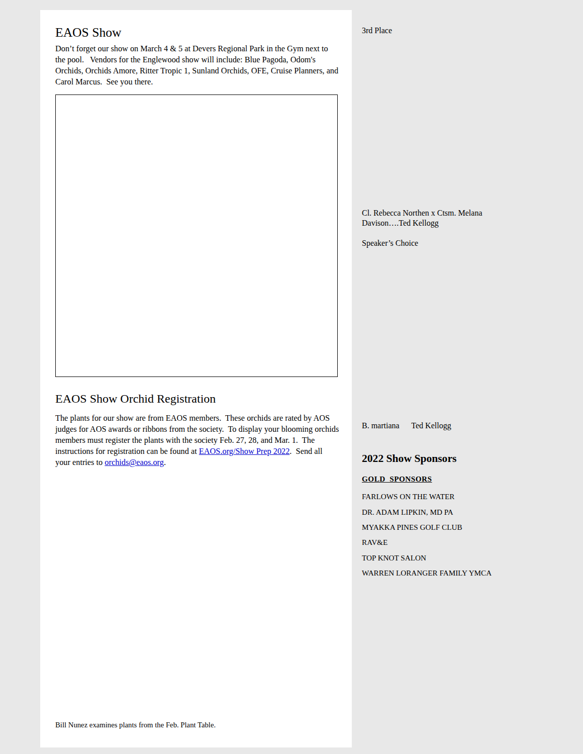EAOS Show
Don’t forget our show on March 4 & 5 at Devers Regional Park in the Gym next to the pool. Vendors for the Englewood show will include: Blue Pagoda, Odom's Orchids, Orchids Amore, Ritter Tropic 1, Sunland Orchids, OFE, Cruise Planners, and Carol Marcus. See you there.
EAOS Show Orchid Registration
The plants for our show are from EAOS members. These orchids are rated by AOS judges for AOS awards or ribbons from the society. To display your blooming orchids members must register the plants with the society Feb. 27, 28, and Mar. 1. The instructions for registration can be found at EAOS.org/Show Prep 2022. Send all your entries to orchids@eaos.org.
Bill Nunez examines plants from the Feb. Plant Table.
3rd Place
Cl. Rebecca Northen x Ctsm. Melana Davison….Ted Kellogg
Speaker’s Choice
B. martiana Ted Kellogg
2022 Show Sponsors
GOLD SPONSORS
FARLOWS ON THE WATER
DR. ADAM LIPKIN, MD PA
MYAKKA PINES GOLF CLUB
RAV&E
TOP KNOT SALON
WARREN LORANGER FAMILY YMCA